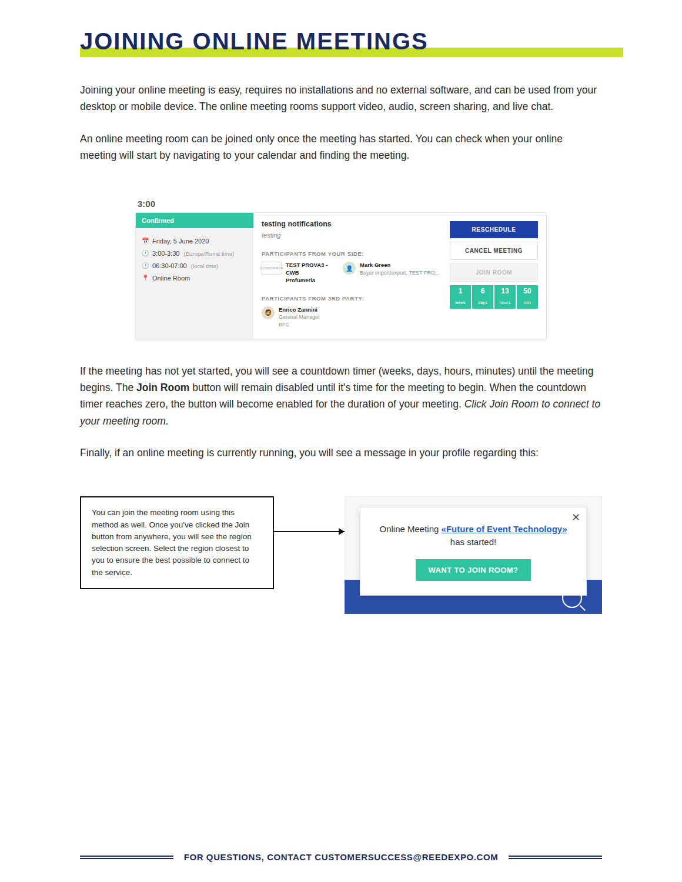Joining Online Meetings
Joining your online meeting is easy, requires no installations and no external software, and can be used from your desktop or mobile device. The online meeting rooms support video, audio, screen sharing, and live chat.
An online meeting room can be joined only once the meeting has started. You can check when your online meeting will start by navigating to your calendar and finding the meeting.
3:00
Confirmed
📅Friday, 5 June 2020
🕐3:00-3:30 (Europe/Rome time)
🕐06:30-07:00 (local time)
📍Online Room
testing notifications
testing
PARTICIPANTS FROM YOUR SIDE:
COSMOPROF
TEST PROVA3 -
CWB
Profumeria
👤
Mark Green
Buyer import/export, TEST PRO...
PARTICIPANTS FROM 3RD PARTY:
🧔
Enrico Zannini
General Manager
BFC
RESCHEDULE CANCEL MEETING JOIN ROOM
1 week
6 days
13 hours
50 min
If the meeting has not yet started, you will see a countdown timer (weeks, days, hours, minutes) until the meeting begins. The Join Room button will remain disabled until it's time for the meeting to begin. When the countdown timer reaches zero, the button will become enabled for the duration of your meeting. Click Join Room to connect to your meeting room.
Finally, if an online meeting is currently running, you will see a message in your profile regarding this:
You can join the meeting room using this method as well. Once you've clicked the Join button from anywhere, you will see the region selection screen. Select the region closest to you to ensure the best possible to connect to the service.
✕
Online Meeting «Future of Event Technology» has started!
WANT TO JOIN ROOM?
FOR QUESTIONS, CONTACT CUSTOMERSUCCESS@REEDEXPO.COM